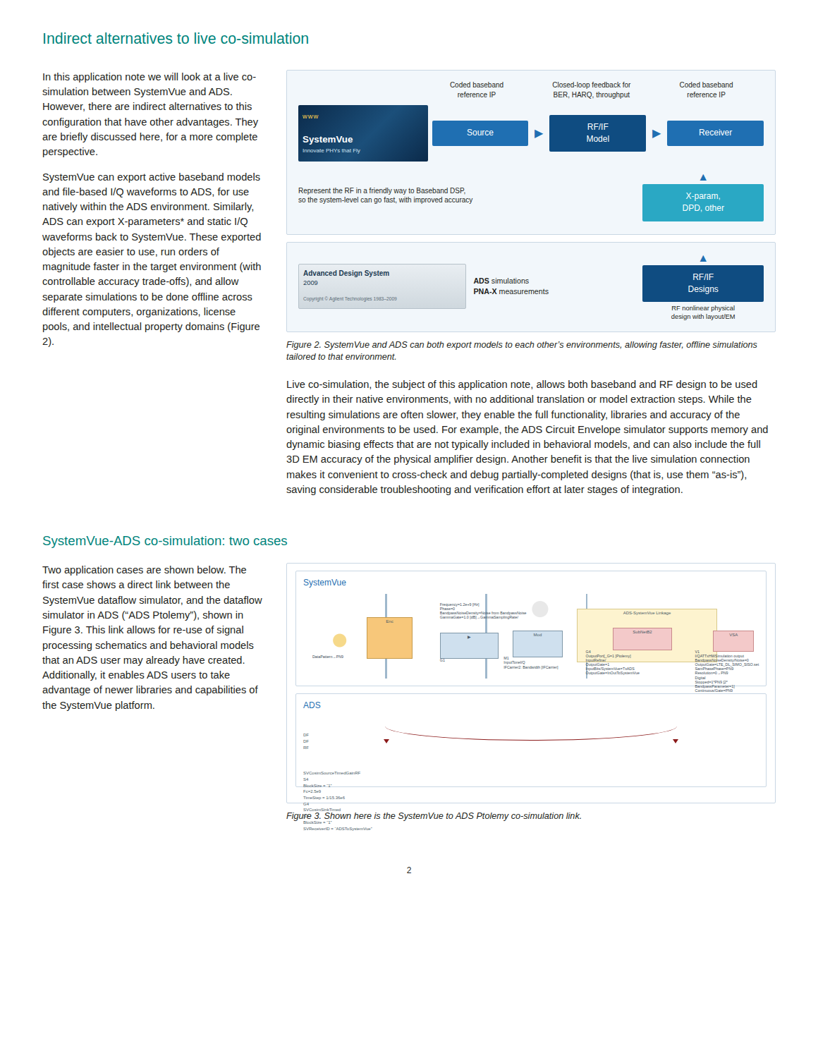Indirect alternatives to live co-simulation
In this application note we will look at a live co-simulation between SystemVue and ADS. However, there are indirect alternatives to this configuration that have other advantages. They are briefly discussed here, for a more complete perspective.
SystemVue can export active baseband models and file-based I/Q waveforms to ADS, for use natively within the ADS environment. Similarly, ADS can export X-parameters* and static I/Q waveforms back to SystemVue. These exported objects are easier to use, run orders of magnitude faster in the target environment (with controllable accuracy trade-offs), and allow separate simulations to be done offline across different computers, organizations, license pools, and intellectual property domains (Figure 2).
Coded baseband
reference IP
Closed-loop feedback for
BER, HARQ, throughput
Coded baseband
reference IP
www SystemVue Innovate PHYs that Fly
Source
▶
RF/IF
Model
▶
Receiver
Represent the RF in a friendly way to Baseband DSP,
so the system-level can go fast, with improved accuracy
▲
X-param,
DPD, other
Advanced Design System 2009 Copyright © Agilent Technologies 1983–2009
ADS simulations
PNA-X measurements
▲
RF/IF
Designs
RF nonlinear physical
design with layout/EM
Figure 2. SystemVue and ADS can both export models to each other’s environments, allowing faster, offline simulations tailored to that environment.
Live co-simulation, the subject of this application note, allows both baseband and RF design to be used directly in their native environments, with no additional translation or model extraction steps. While the resulting simulations are often slower, they enable the full functionality, libraries and accuracy of the original environments to be used. For example, the ADS Circuit Envelope simulator supports memory and dynamic biasing effects that are not typically included in behavioral models, and can also include the full 3D EM accuracy of the physical amplifier design. Another benefit is that the live simulation connection makes it convenient to cross-check and debug partially-completed designs (that is, use them “as-is”), saving considerable troubleshooting and verification effort at later stages of integration.
SystemVue-ADS co-simulation: two cases
Two application cases are shown below. The first case shows a direct link between the SystemVue dataflow simulator, and the dataflow simulator in ADS (“ADS Ptolemy”), shown in Figure 3. This link allows for re-use of signal processing schematics and behavioral models that an ADS user may already have created. Additionally, it enables ADS users to take advantage of newer libraries and capabilities of the SystemVue platform.
SystemVue
DataPattern→PN9
Enc
Frequency=1.2e+9 [Hz]
Phase=0
BandpassNoiseDensity=Noise from BandpassNoise
GammaGate=1.0 [dB]→GammaSamplingRate/
▶
G1
Mod
M1
InputToneI/Q
IFCarrier2: Bandwidth [IFCarrier]
ADS-SystemVue Linkage
SubNetB2
G4
OutputPort[_G=1 [Ptolemy]
InputRefine/
OutputGate=1
InputBits/SystemVue=TxADS
OutputGate=InOutToSystemVue
VSA
V1
I/QATTxHWSimulation output
BandpassNoiseDensity/Noise=0
OutputGate=LTE_DL_SIMO_SISO.set
SamPhasePhase=PN9
Resolution=0→PN9
Digital
Stopped=1*PN9 [2* BandpassParameter=1]
Continuous/Gate=PN9
ADS
DF
DF
RF
SVCosimSourceTimedGainRF
S4
BlockSize = “1”
Fc=2.5e9
TimeStep = 1/15.36e6
G4
SVCosimSinkTimed
S3
BlockSize = “1”
SVReceiverID = “ADSToSystemVue”
Figure 3. Shown here is the SystemVue to ADS Ptolemy co-simulation link.
2